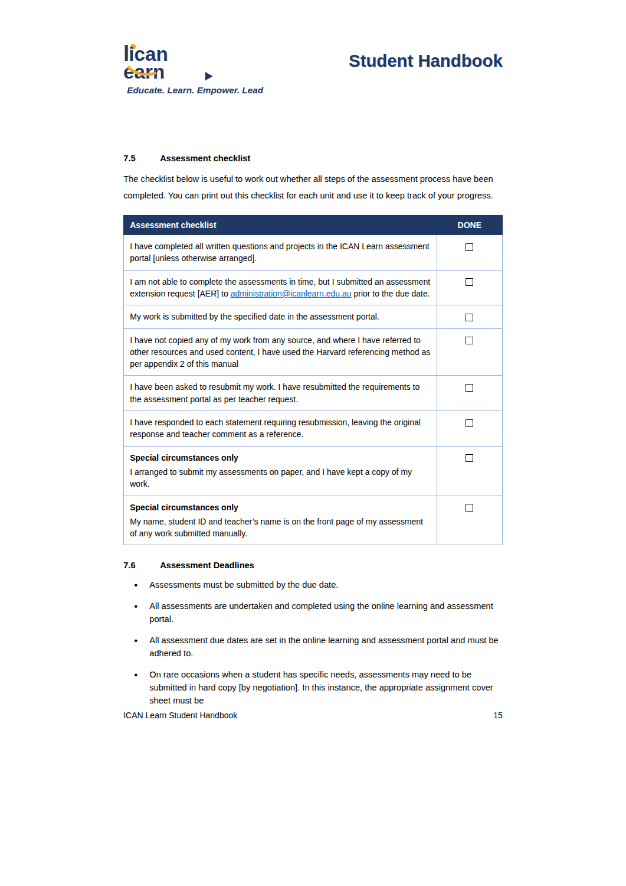l ican earn
Educate. Learn. Empower. Lead
Student Handbook
7.5 Assessment checklist
The checklist below is useful to work out whether all steps of the assessment process have been completed. You can print out this checklist for each unit and use it to keep track of your progress.
| Assessment checklist | DONE |
| --- | --- |
| I have completed all written questions and projects in the ICAN Learn assessment portal [unless otherwise arranged]. | |
| I am not able to complete the assessments in time, but I submitted an assessment extension request [AER] to administration@icanlearn.edu.au prior to the due date. | |
| My work is submitted by the specified date in the assessment portal. | |
| I have not copied any of my work from any source, and where I have referred to other resources and used content, I have used the Harvard referencing method as per appendix 2 of this manual | |
| I have been asked to resubmit my work. I have resubmitted the requirements to the assessment portal as per teacher request. | |
| I have responded to each statement requiring resubmission, leaving the original response and teacher comment as a reference. | |
| Special circumstances only I arranged to submit my assessments on paper, and I have kept a copy of my work. | |
| Special circumstances only My name, student ID and teacher’s name is on the front page of my assessment of any work submitted manually. | |
7.6 Assessment Deadlines
Assessments must be submitted by the due date.
All assessments are undertaken and completed using the online learning and assessment portal.
All assessment due dates are set in the online learning and assessment portal and must be adhered to.
On rare occasions when a student has specific needs, assessments may need to be submitted in hard copy [by negotiation]. In this instance, the appropriate assignment cover sheet must be
ICAN Learn Student Handbook 15